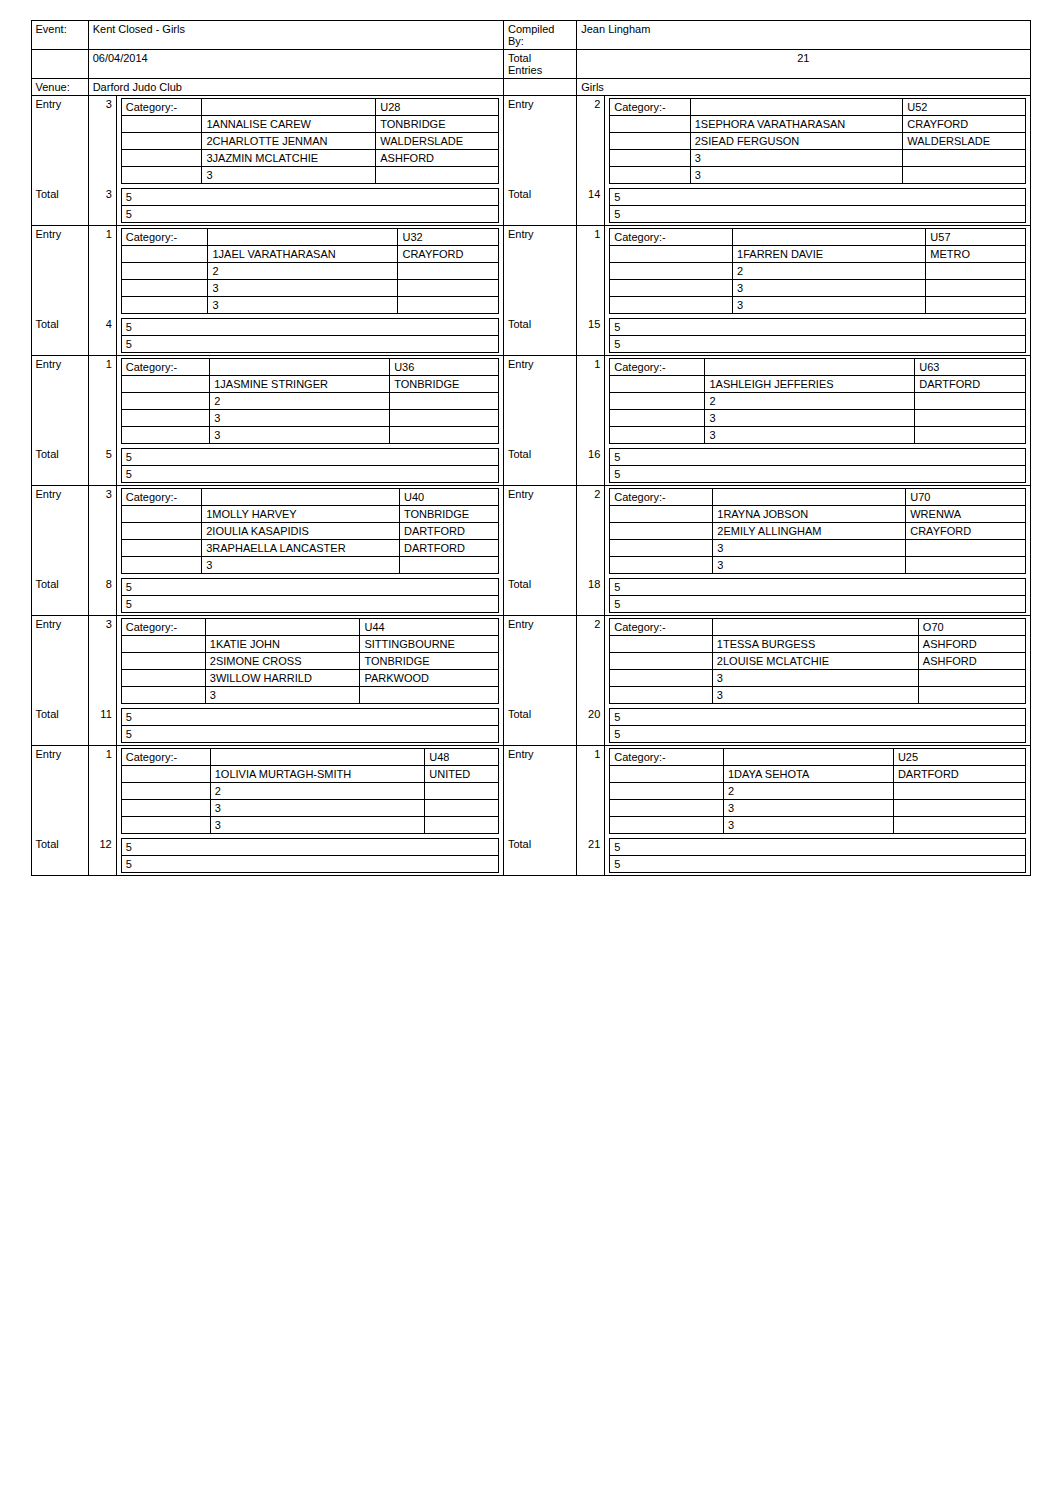| Event: | Kent Closed - Girls | Compiled By: | Jean Lingham |
| | 06/04/2014 | Total Entries | 21 |
| Venue: | Darford Judo Club | | Girls |
| Entry | 3 | / Category:- / / U28 / / / 1 ANNALISE CAREW / TONBRIDGE / / / 2 CHARLOTTE JENMAN / WALDERSLADE / / / 3 JAZMIN MCLATCHIE / ASHFORD / / / 3 / / | Entry | 2 | / Category:- / / U52 / / / 1 SEPHORA VARATHARASAN / CRAYFORD / / / 2 SIEAD FERGUSON / WALDERSLADE / / / 3 / / / / 3 / / |
| Total | 3 | / 5 / / 5 / | Total | 14 | / 5 / / 5 / |
| Entry | 1 | / Category:- / / U32 / / / 1 JAEL VARATHARASAN / CRAYFORD / / / 2 / / / / 3 / / / / 3 / / | Entry | 1 | / Category:- / / U57 / / / 1 FARREN DAVIE / METRO / / / 2 / / / / 3 / / / / 3 / / |
| Total | 4 | / 5 / / 5 / | Total | 15 | / 5 / / 5 / |
| Entry | 1 | / Category:- / / U36 / / / 1 JASMINE STRINGER / TONBRIDGE / / / 2 / / / / 3 / / / / 3 / / | Entry | 1 | / Category:- / / U63 / / / 1 ASHLEIGH JEFFERIES / DARTFORD / / / 2 / / / / 3 / / / / 3 / / |
| Total | 5 | / 5 / / 5 / | Total | 16 | / 5 / / 5 / |
| Entry | 3 | / Category:- / / U40 / / / 1 MOLLY HARVEY / TONBRIDGE / / / 2 IOULIA KASAPIDIS / DARTFORD / / / 3 RAPHAELLA LANCASTER / DARTFORD / / / 3 / / | Entry | 2 | / Category:- / / U70 / / / 1 RAYNA JOBSON / WRENWA / / / 2 EMILY ALLINGHAM / CRAYFORD / / / 3 / / / / 3 / / |
| Total | 8 | / 5 / / 5 / | Total | 18 | / 5 / / 5 / |
| Entry | 3 | / Category:- / / U44 / / / 1 KATIE JOHN / SITTINGBOURNE / / / 2 SIMONE CROSS / TONBRIDGE / / / 3 WILLOW HARRILD / PARKWOOD / / / 3 / / | Entry | 2 | / Category:- / / O70 / / / 1 TESSA BURGESS / ASHFORD / / / 2 LOUISE MCLATCHIE / ASHFORD / / / 3 / / / / 3 / / |
| Total | 11 | / 5 / / 5 / | Total | 20 | / 5 / / 5 / |
| Entry | 1 | / Category:- / / U48 / / / 1 OLIVIA MURTAGH-SMITH / UNITED / / / 2 / / / / 3 / / / / 3 / / | Entry | 1 | / Category:- / / U25 / / / 1 DAYA SEHOTA / DARTFORD / / / 2 / / / / 3 / / / / 3 / / |
| Total | 12 | / 5 / / 5 / | Total | 21 | / 5 / / 5 / |